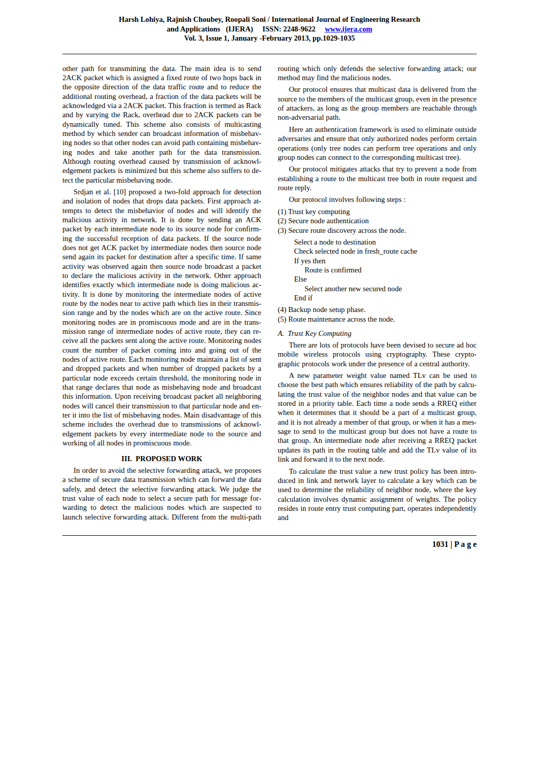Harsh Lohiya, Rajnish Choubey, Roopali Soni / International Journal of Engineering Research and Applications (IJERA) ISSN: 2248-9622 www.ijera.com Vol. 3, Issue 1, January -February 2013, pp.1029-1035
other path for transmitting the data. The main idea is to send 2ACK packet which is assigned a fixed route of two hops back in the opposite direction of the data traffic route and to reduce the additional routing overhead, a fraction of the data packets will be acknowledged via a 2ACK packet. This fraction is termed as Rack and by varying the Rack, overhead due to 2ACK packets can be dynamically tuned. This scheme also consists of multicasting method by which sender can broadcast information of misbehaving nodes so that other nodes can avoid path containing misbehaving nodes and take another path for the data transmission. Although routing overhead caused by transmission of acknowledgement packets is minimized but this scheme also suffers to detect the particular misbehaving node.
Srdjan et al. [10] proposed a two-fold approach for detection and isolation of nodes that drops data packets. First approach attempts to detect the misbehavior of nodes and will identify the malicious activity in network. It is done by sending an ACK packet by each intermediate node to its source node for confirming the successful reception of data packets. If the source node does not get ACK packet by intermediate nodes then source node send again its packet for destination after a specific time. If same activity was observed again then source node broadcast a packet to declare the malicious activity in the network. Other approach identifies exactly which intermediate node is doing malicious activity. It is done by monitoring the intermediate nodes of active route by the nodes near to active path which lies in their transmission range and by the nodes which are on the active route. Since monitoring nodes are in promiscuous mode and are in the transmission range of intermediate nodes of active route, they can receive all the packets sent along the active route. Monitoring nodes count the number of packet coming into and going out of the nodes of active route. Each monitoring node maintain a list of sent and dropped packets and when number of dropped packets by a particular node exceeds certain threshold, the monitoring node in that range declares that node as misbehaving node and broadcast this information. Upon receiving broadcast packet all neighboring nodes will cancel their transmission to that particular node and enter it into the list of misbehaving nodes. Main disadvantage of this scheme includes the overhead due to transmissions of acknowledgement packets by every intermediate node to the source and working of all nodes in promiscuous mode.
III. PROPOSED WORK
In order to avoid the selective forwarding attack, we proposes a scheme of secure data transmission which can forward the data safely, and detect the selective forwarding attack. We judge the trust value of each node to select a secure path for message forwarding to detect the malicious nodes which are suspected to launch selective forwarding attack. Different from the multi-path routing which only defends the selective forwarding attack; our method may find the malicious nodes.
Our protocol ensures that multicast data is delivered from the source to the members of the multicast group, even in the presence of attackers, as long as the group members are reachable through non-adversarial path.
Here an authentication framework is used to eliminate outside adversaries and ensure that only authorized nodes perform certain operations (only tree nodes can perform tree operations and only group nodes can connect to the corresponding multicast tree).
Our protocol mitigates attacks that try to prevent a node from establishing a route to the multicast tree both in route request and route reply.
Our protocol involves following steps :
(1) Trust key computing (2) Secure node authentication (3) Secure route discovery across the node.
Select a node to destination Check selected node in fresh_route cache If yes then Route is confirmed Else Select another new secured node End if
(4) Backup node setup phase. (5) Route maintenance across the node.
A. Trust Key Computing
There are lots of protocols have been devised to secure ad hoc mobile wireless protocols using cryptography. These cryptographic protocols work under the presence of a central authority.
A new parameter weight value named TLv can be used to choose the best path which ensures reliability of the path by calculating the trust value of the neighbor nodes and that value can be stored in a priority table. Each time a node sends a RREQ either when it determines that it should be a part of a multicast group, and it is not already a member of that group, or when it has a message to send to the multicast group but does not have a route to that group. An intermediate node after receiving a RREQ packet updates its path in the routing table and add the TLv value of its link and forward it to the next node.
To calculate the trust value a new trust policy has been introduced in link and network layer to calculate a key which can be used to determine the reliability of neighbor node, where the key calculation involves dynamic assignment of weights. The policy resides in route entry trust computing part, operates independently and
1031 | P a g e